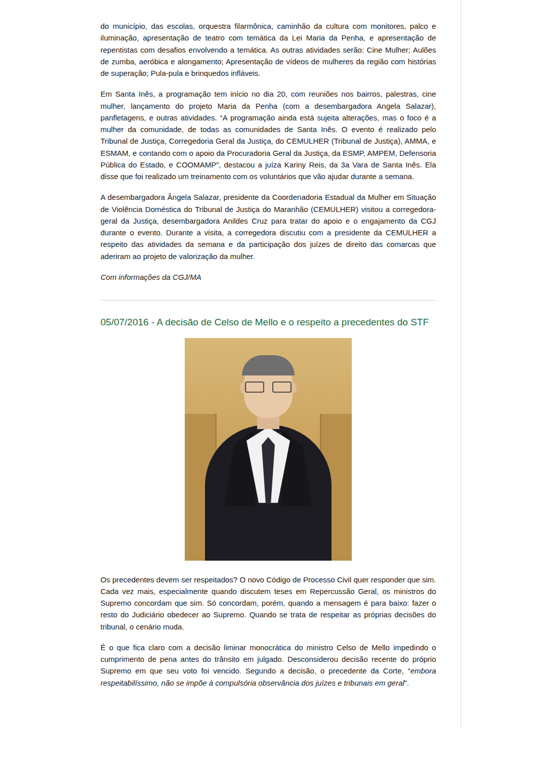do município, das escolas, orquestra filarmônica, caminhão da cultura com monitores, palco e iluminação, apresentação de teatro com temática da Lei Maria da Penha, e apresentação de repentistas com desafios envolvendo a temática. As outras atividades serão: Cine Mulher; Aulões de zumba, aeróbica e alongamento; Apresentação de vídeos de mulheres da região com histórias de superação; Pula-pula e brinquedos infláveis.
Em Santa Inês, a programação tem início no dia 20, com reuniões nos bairros, palestras, cine mulher, lançamento do projeto Maria da Penha (com a desembargadora Angela Salazar), panfletagens, e outras atividades. “A programação ainda está sujeita alterações, mas o foco é a mulher da comunidade, de todas as comunidades de Santa Inês. O evento é realizado pelo Tribunal de Justiça, Corregedoria Geral da Justiça, do CEMULHER (Tribunal de Justiça), AMMA, e ESMAM, e contando com o apoio da Procuradoria Geral da Justiça, da ESMP, AMPEM, Defensoria Pública do Estado, e COOMAMP”, destacou a juíza Kariny Reis, da 3a Vara de Santa Inês. Ela disse que foi realizado um treinamento com os voluntários que vão ajudar durante a semana.
A desembargadora Ângela Salazar, presidente da Coordenadoria Estadual da Mulher em Situação de Violência Doméstica do Tribunal de Justiça do Maranhão (CEMULHER) visitou a corregedora-geral da Justiça, desembargadora Anildes Cruz para tratar do apoio e o engajamento da CGJ durante o evento. Durante a visita, a corregedora discutiu com a presidente da CEMULHER a respeito das atividades da semana e da participação dos juízes de direito das comarcas que aderiram ao projeto de valorização da mulher.
Com informações da CGJ/MA
05/07/2016 - A decisão de Celso de Mello e o respeito a precedentes do STF
Os precedentes devem ser respeitados? O novo Código de Processo Civil quer responder que sim. Cada vez mais, especialmente quando discutem teses em Repercussão Geral, os ministros do Supremo concordam que sim. Só concordam, porém, quando a mensagem é para baixo: fazer o resto do Judiciário obedecer ao Supremo. Quando se trata de respeitar as próprias decisões do tribunal, o cenário muda.
É o que fica claro com a decisão liminar monocrática do ministro Celso de Mello impedindo o cumprimento de pena antes do trânsito em julgado. Desconsiderou decisão recente do próprio Supremo em que seu voto foi vencido. Segundo a decisão, o precedente da Corte, “embora respeitabilíssimo, não se impõe à compulsória observância dos juízes e tribunais em geral”.